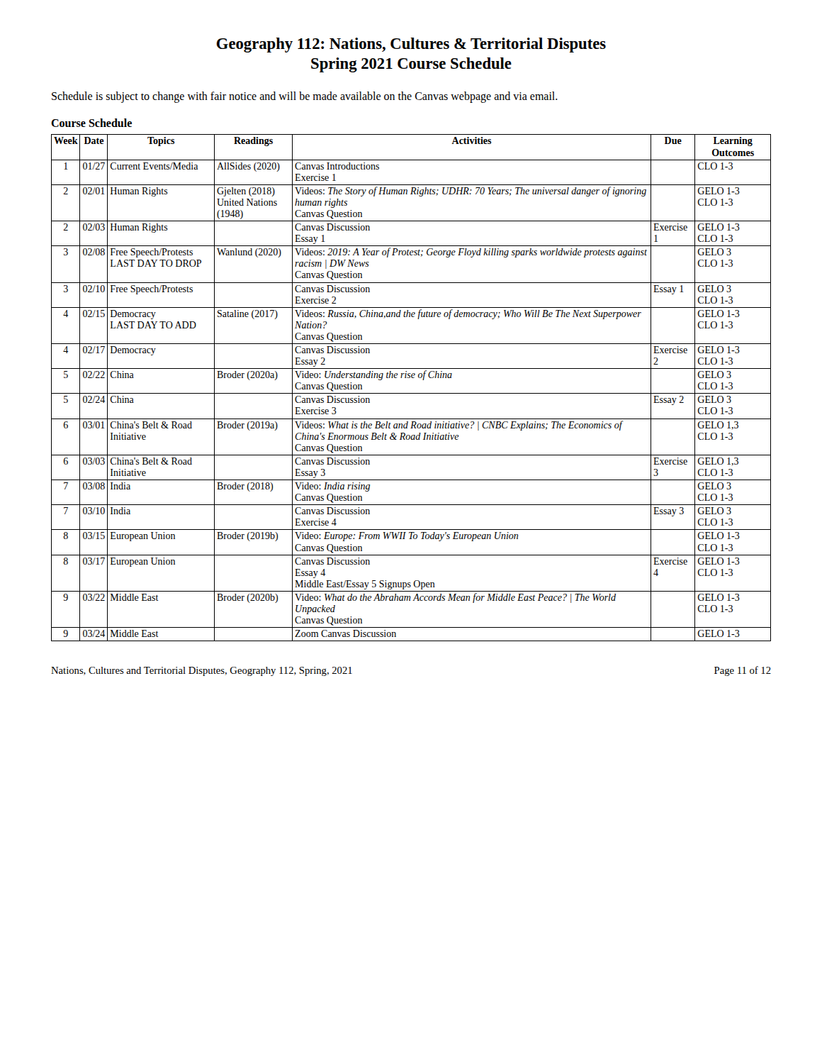Geography 112: Nations, Cultures & Territorial DisputesSpring 2021 Course Schedule
Schedule is subject to change with fair notice and will be made available on the Canvas webpage and via email.
Course Schedule
Course schedule listing week, date, topics, readings, activities, due items, and learning outcomes
| Week | Date | Topics | Readings | Activities | Due | Learning Outcomes |
| --- | --- | --- | --- | --- | --- | --- |
| 1 | 01/27 | Current Events/Media | AllSides (2020) | Canvas Introductions Exercise 1 | | CLO 1-3 |
| 2 | 02/01 | Human Rights | Gjelten (2018) United Nations (1948) | Videos: The Story of Human Rights; UDHR: 70 Years; The universal danger of ignoring human rights Canvas Question | | GELO 1-3 CLO 1-3 |
| 2 | 02/03 | Human Rights | | Canvas Discussion Essay 1 | Exercise 1 | GELO 1-3 CLO 1-3 |
| 3 | 02/08 | Free Speech/Protests LAST DAY TO DROP | Wanlund (2020) | Videos: 2019: A Year of Protest; George Floyd killing sparks worldwide protests against racism / DW News Canvas Question | | GELO 3 CLO 1-3 |
| 3 | 02/10 | Free Speech/Protests | | Canvas Discussion Exercise 2 | Essay 1 | GELO 3 CLO 1-3 |
| 4 | 02/15 | Democracy LAST DAY TO ADD | Sataline (2017) | Videos: Russia, China,and the future of democracy; Who Will Be The Next Superpower Nation? Canvas Question | | GELO 1-3 CLO 1-3 |
| 4 | 02/17 | Democracy | | Canvas Discussion Essay 2 | Exercise 2 | GELO 1-3 CLO 1-3 |
| 5 | 02/22 | China | Broder (2020a) | Video: Understanding the rise of China Canvas Question | | GELO 3 CLO 1-3 |
| 5 | 02/24 | China | | Canvas Discussion Exercise 3 | Essay 2 | GELO 3 CLO 1-3 |
| 6 | 03/01 | China's Belt & Road Initiative | Broder (2019a) | Videos: What is the Belt and Road initiative? / CNBC Explains; The Economics of China's Enormous Belt & Road Initiative Canvas Question | | GELO 1,3 CLO 1-3 |
| 6 | 03/03 | China's Belt & Road Initiative | | Canvas Discussion Essay 3 | Exercise 3 | GELO 1,3 CLO 1-3 |
| 7 | 03/08 | India | Broder (2018) | Video: India rising Canvas Question | | GELO 3 CLO 1-3 |
| 7 | 03/10 | India | | Canvas Discussion Exercise 4 | Essay 3 | GELO 3 CLO 1-3 |
| 8 | 03/15 | European Union | Broder (2019b) | Video: Europe: From WWII To Today's European Union Canvas Question | | GELO 1-3 CLO 1-3 |
| 8 | 03/17 | European Union | | Canvas Discussion Essay 4 Middle East/Essay 5 Signups Open | Exercise 4 | GELO 1-3 CLO 1-3 |
| 9 | 03/22 | Middle East | Broder (2020b) | Video: What do the Abraham Accords Mean for Middle East Peace? / The World Unpacked Canvas Question | | GELO 1-3 CLO 1-3 |
| 9 | 03/24 | Middle East | | Zoom Canvas Discussion | | GELO 1-3 |
Nations, Cultures and Territorial Disputes, Geography 112, Spring, 2021 Page 11 of 12